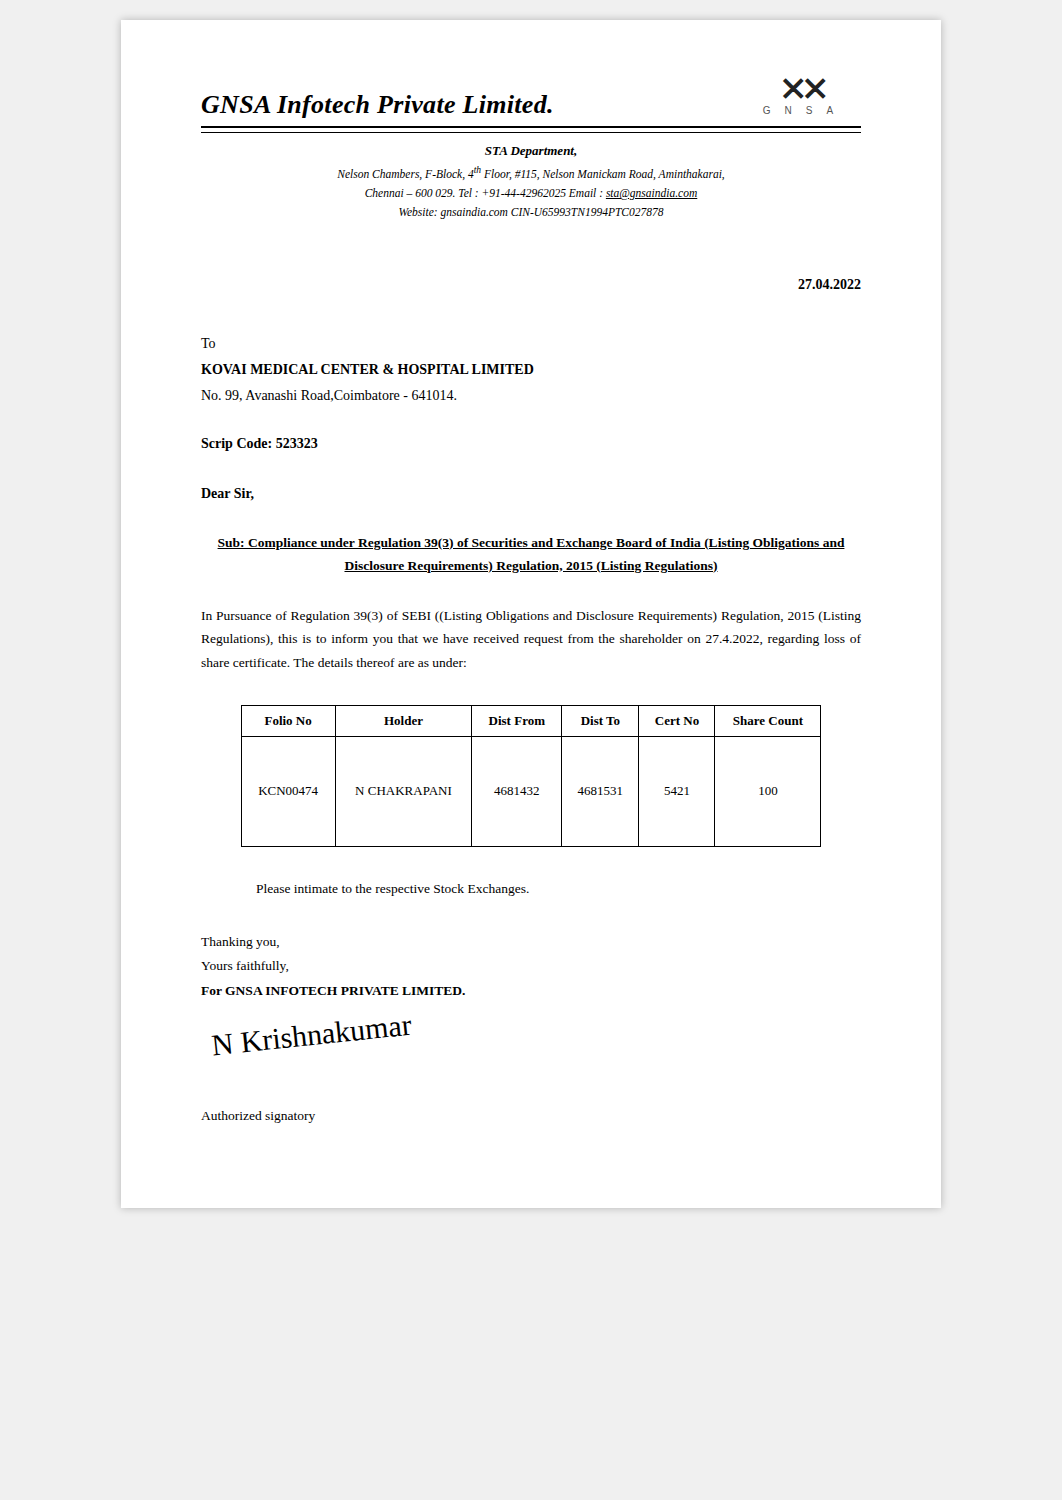⨯⨯
GNSA
GNSA Infotech Private Limited.
STA Department,
Nelson Chambers, F-Block, 4th Floor, #115, Nelson Manickam Road, Aminthakarai,
Chennai – 600 029. Tel : +91-44-42962025 Email : sta@gnsaindia.com
Website: gnsaindia.com CIN-U65993TN1994PTC027878
27.04.2022
To
KOVAI MEDICAL CENTER & HOSPITAL LIMITED
No. 99, Avanashi Road,Coimbatore - 641014.
Scrip Code: 523323
Dear Sir,
Sub: Compliance under Regulation 39(3) of Securities and Exchange Board of India (Listing Obligations and Disclosure Requirements) Regulation, 2015 (Listing Regulations)
In Pursuance of Regulation 39(3) of SEBI ((Listing Obligations and Disclosure Requirements) Regulation, 2015 (Listing Regulations), this is to inform you that we have received request from the shareholder on 27.4.2022, regarding loss of share certificate. The details thereof are as under:
| Folio No | Holder | Dist From | Dist To | Cert No | Share Count |
| --- | --- | --- | --- | --- | --- |
| KCN00474 | N CHAKRAPANI | 4681432 | 4681531 | 5421 | 100 |
Please intimate to the respective Stock Exchanges.
Thanking you,
Yours faithfully,
For GNSA INFOTECH PRIVATE LIMITED.
N Krishnakumar
Authorized signatory